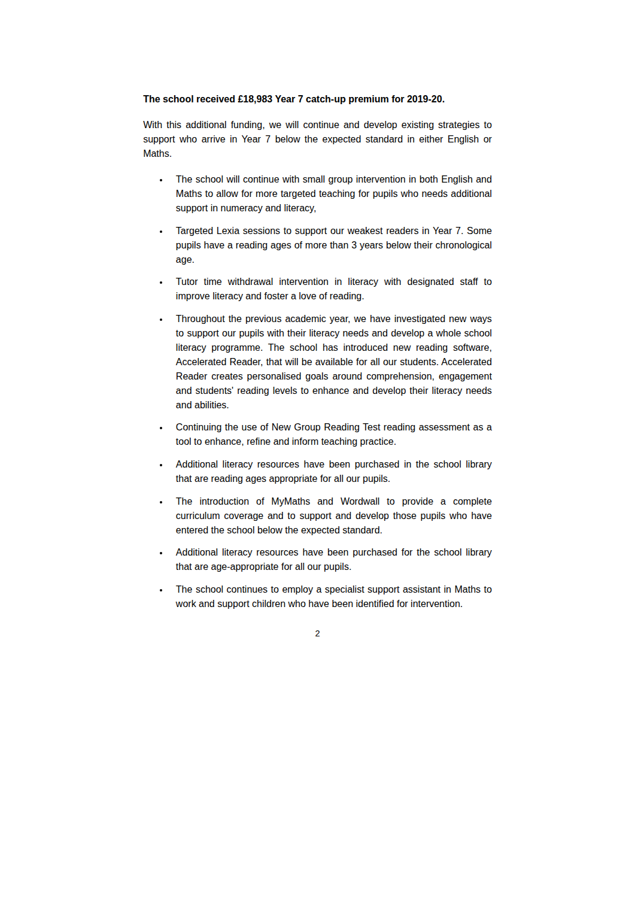The school received £18,983 Year 7 catch-up premium for 2019-20.
With this additional funding, we will continue and develop existing strategies to support who arrive in Year 7 below the expected standard in either English or Maths.
The school will continue with small group intervention in both English and Maths to allow for more targeted teaching for pupils who needs additional support in numeracy and literacy,
Targeted Lexia sessions to support our weakest readers in Year 7. Some pupils have a reading ages of more than 3 years below their chronological age.
Tutor time withdrawal intervention in literacy with designated staff to improve literacy and foster a love of reading.
Throughout the previous academic year, we have investigated new ways to support our pupils with their literacy needs and develop a whole school literacy programme. The school has introduced new reading software, Accelerated Reader, that will be available for all our students. Accelerated Reader creates personalised goals around comprehension, engagement and students' reading levels to enhance and develop their literacy needs and abilities.
Continuing the use of New Group Reading Test reading assessment as a tool to enhance, refine and inform teaching practice.
Additional literacy resources have been purchased in the school library that are reading ages appropriate for all our pupils.
The introduction of MyMaths and Wordwall to provide a complete curriculum coverage and to support and develop those pupils who have entered the school below the expected standard.
Additional literacy resources have been purchased for the school library that are age-appropriate for all our pupils.
The school continues to employ a specialist support assistant in Maths to work and support children who have been identified for intervention.
2